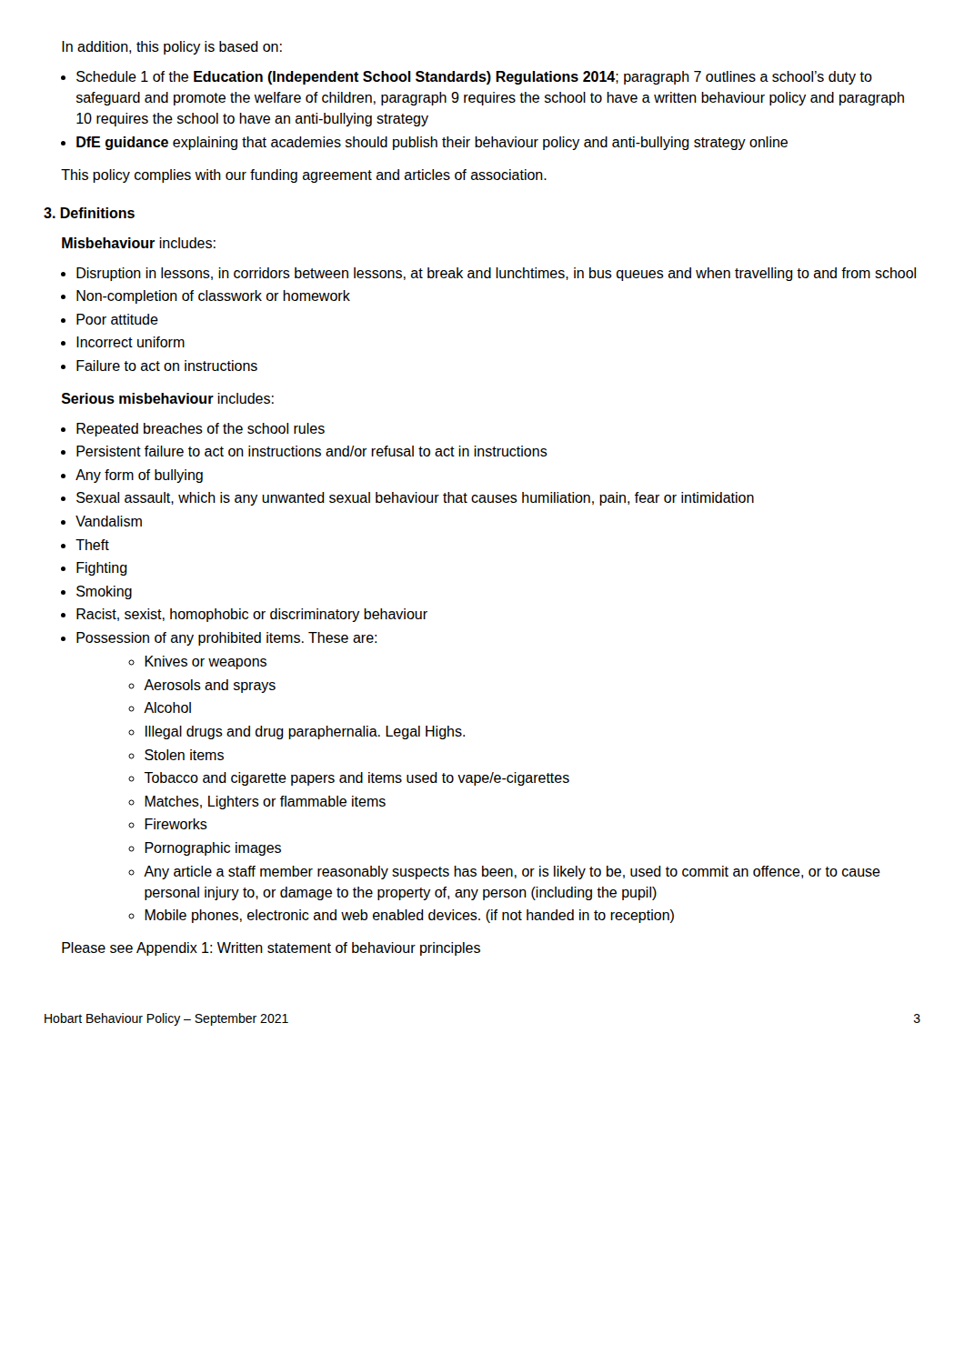In addition, this policy is based on:
Schedule 1 of the Education (Independent School Standards) Regulations 2014; paragraph 7 outlines a school’s duty to safeguard and promote the welfare of children, paragraph 9 requires the school to have a written behaviour policy and paragraph 10 requires the school to have an anti-bullying strategy
DfE guidance explaining that academies should publish their behaviour policy and anti-bullying strategy online
This policy complies with our funding agreement and articles of association.
3. Definitions
Misbehaviour includes:
Disruption in lessons, in corridors between lessons, at break and lunchtimes, in bus queues and when travelling to and from school
Non-completion of classwork or homework
Poor attitude
Incorrect uniform
Failure to act on instructions
Serious misbehaviour includes:
Repeated breaches of the school rules
Persistent failure to act on instructions and/or refusal to act in instructions
Any form of bullying
Sexual assault, which is any unwanted sexual behaviour that causes humiliation, pain, fear or intimidation
Vandalism
Theft
Fighting
Smoking
Racist, sexist, homophobic or discriminatory behaviour
Possession of any prohibited items. These are:
Knives or weapons
Aerosols and sprays
Alcohol
Illegal drugs and drug paraphernalia. Legal Highs.
Stolen items
Tobacco and cigarette papers and items used to vape/e-cigarettes
Matches, Lighters or flammable items
Fireworks
Pornographic images
Any article a staff member reasonably suspects has been, or is likely to be, used to commit an offence, or to cause personal injury to, or damage to the property of, any person (including the pupil)
Mobile phones, electronic and web enabled devices. (if not handed in to reception)
Please see Appendix 1: Written statement of behaviour principles
Hobart Behaviour Policy – September 2021 3